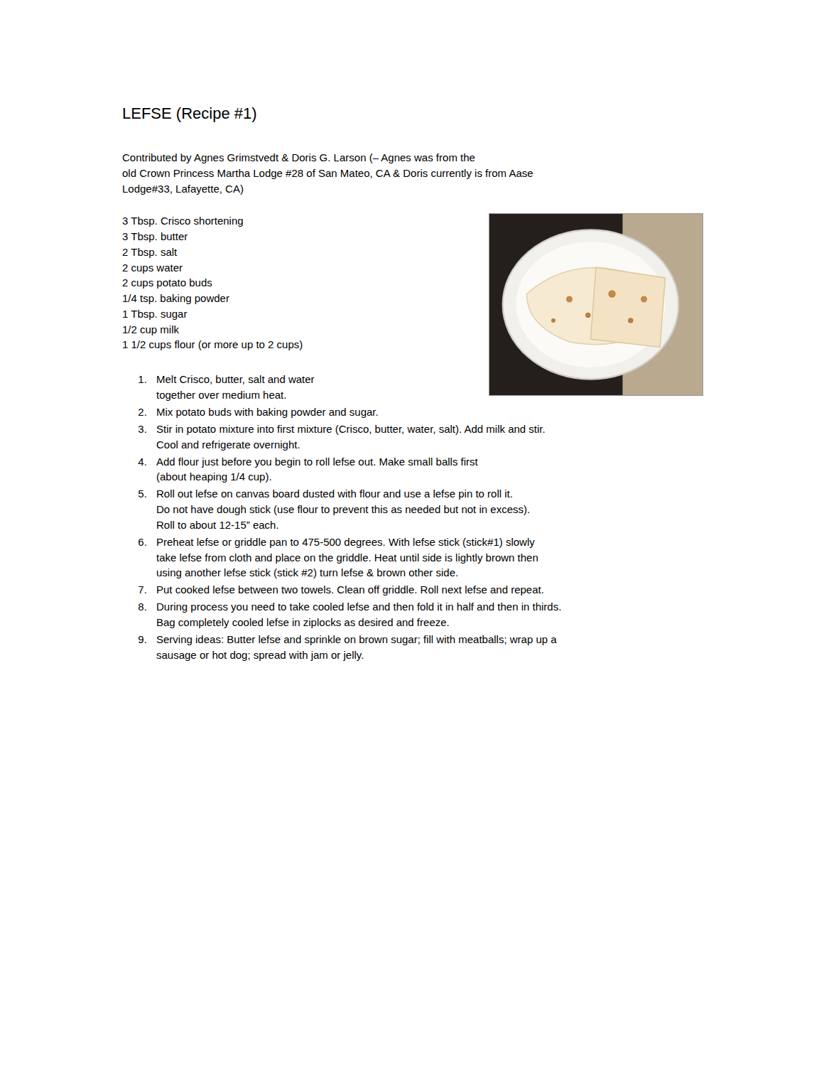LEFSE (Recipe #1)
Contributed by Agnes Grimstvedt & Doris G. Larson (– Agnes was from the
old Crown Princess Martha Lodge #28 of San Mateo, CA & Doris currently is from Aase
Lodge#33, Lafayette, CA)
3 Tbsp. Crisco shortening
3 Tbsp. butter
2 Tbsp. salt
2 cups water
2 cups potato buds
1/4 tsp. baking powder
1 Tbsp. sugar
1/2 cup milk
1 1/2 cups flour (or more up to 2 cups)
Melt Crisco, butter, salt and water
together over medium heat.
Mix potato buds with baking powder and sugar.
Stir in potato mixture into first mixture (Crisco, butter, water, salt). Add milk and stir.
Cool and refrigerate overnight.
Add flour just before you begin to roll lefse out. Make small balls first
(about heaping 1/4 cup).
Roll out lefse on canvas board dusted with flour and use a lefse pin to roll it.
Do not have dough stick (use flour to prevent this as needed but not in excess).
Roll to about 12-15” each.
Preheat lefse or griddle pan to 475-500 degrees. With lefse stick (stick#1) slowly
take lefse from cloth and place on the griddle. Heat until side is lightly brown then
using another lefse stick (stick #2) turn lefse & brown other side.
Put cooked lefse between two towels. Clean off griddle. Roll next lefse and repeat.
During process you need to take cooled lefse and then fold it in half and then in thirds.
Bag completely cooled lefse in ziplocks as desired and freeze.
Serving ideas: Butter lefse and sprinkle on brown sugar; fill with meatballs; wrap up a
sausage or hot dog; spread with jam or jelly.